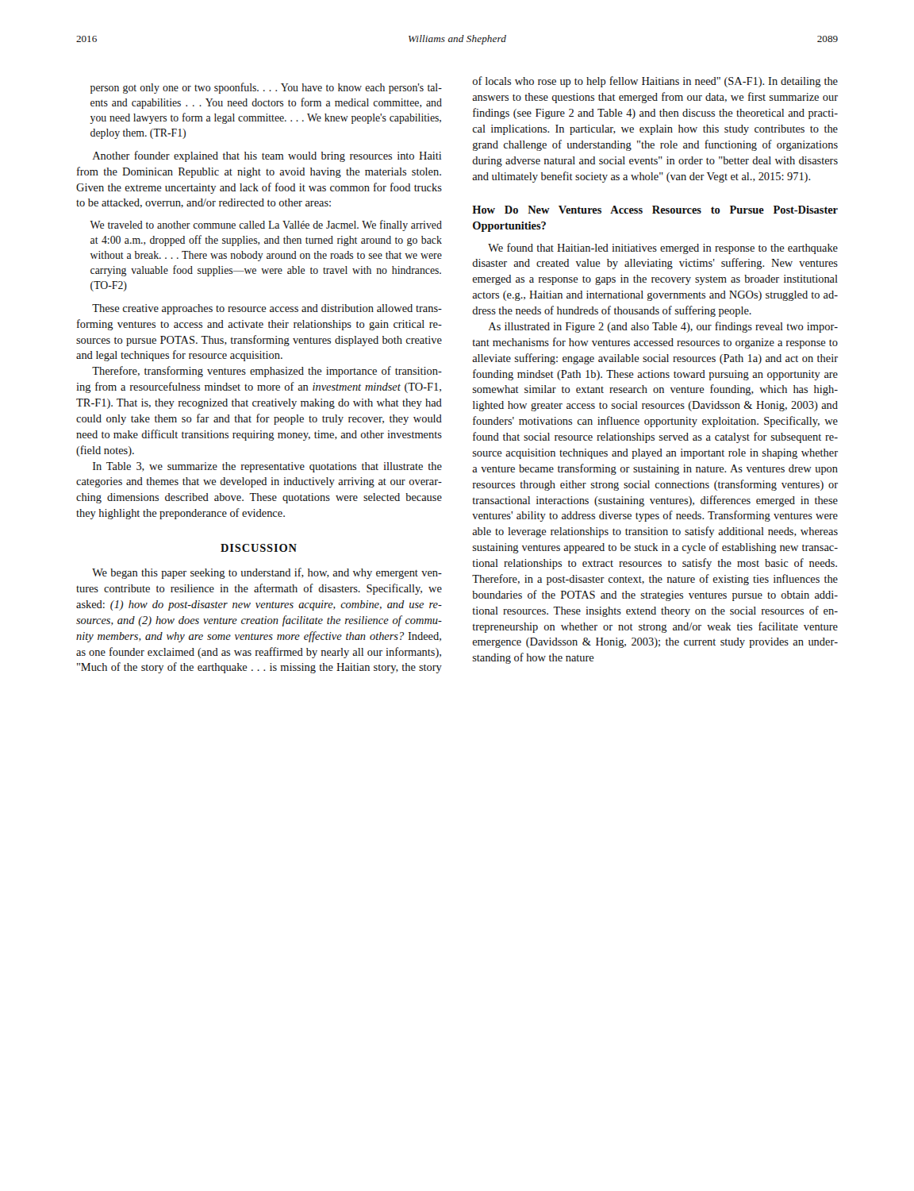2016 Williams and Shepherd 2089
person got only one or two spoonfuls. . . . You have to know each person's talents and capabilities . . . You need doctors to form a medical committee, and you need lawyers to form a legal committee. . . . We knew people's capabilities, deploy them. (TR-F1)
Another founder explained that his team would bring resources into Haiti from the Dominican Republic at night to avoid having the materials stolen. Given the extreme uncertainty and lack of food it was common for food trucks to be attacked, overrun, and/or redirected to other areas:
We traveled to another commune called La Vallée de Jacmel. We finally arrived at 4:00 a.m., dropped off the supplies, and then turned right around to go back without a break. . . . There was nobody around on the roads to see that we were carrying valuable food supplies—we were able to travel with no hindrances. (TO-F2)
These creative approaches to resource access and distribution allowed transforming ventures to access and activate their relationships to gain critical resources to pursue POTAS. Thus, transforming ventures displayed both creative and legal techniques for resource acquisition.
Therefore, transforming ventures emphasized the importance of transitioning from a resourcefulness mindset to more of an investment mindset (TO-F1, TR-F1). That is, they recognized that creatively making do with what they had could only take them so far and that for people to truly recover, they would need to make difficult transitions requiring money, time, and other investments (field notes).
In Table 3, we summarize the representative quotations that illustrate the categories and themes that we developed in inductively arriving at our overarching dimensions described above. These quotations were selected because they highlight the preponderance of evidence.
Discussion
We began this paper seeking to understand if, how, and why emergent ventures contribute to resilience in the aftermath of disasters. Specifically, we asked: (1) how do post-disaster new ventures acquire, combine, and use resources, and (2) how does venture creation facilitate the resilience of community members, and why are some ventures more effective than others? Indeed, as one founder exclaimed (and as was reaffirmed by nearly all our informants), "Much of the story of the earthquake . . . is missing the Haitian story, the story of locals who rose up to help fellow Haitians in need" (SA-F1). In detailing the answers to these questions that emerged from our data, we first summarize our findings (see Figure 2 and Table 4) and then discuss the theoretical and practical implications. In particular, we explain how this study contributes to the grand challenge of understanding "the role and functioning of organizations during adverse natural and social events" in order to "better deal with disasters and ultimately benefit society as a whole" (van der Vegt et al., 2015: 971).
How Do New Ventures Access Resources to Pursue Post-Disaster Opportunities?
We found that Haitian-led initiatives emerged in response to the earthquake disaster and created value by alleviating victims' suffering. New ventures emerged as a response to gaps in the recovery system as broader institutional actors (e.g., Haitian and international governments and NGOs) struggled to address the needs of hundreds of thousands of suffering people.
As illustrated in Figure 2 (and also Table 4), our findings reveal two important mechanisms for how ventures accessed resources to organize a response to alleviate suffering: engage available social resources (Path 1a) and act on their founding mindset (Path 1b). These actions toward pursuing an opportunity are somewhat similar to extant research on venture founding, which has highlighted how greater access to social resources (Davidsson & Honig, 2003) and founders' motivations can influence opportunity exploitation. Specifically, we found that social resource relationships served as a catalyst for subsequent resource acquisition techniques and played an important role in shaping whether a venture became transforming or sustaining in nature. As ventures drew upon resources through either strong social connections (transforming ventures) or transactional interactions (sustaining ventures), differences emerged in these ventures' ability to address diverse types of needs. Transforming ventures were able to leverage relationships to transition to satisfy additional needs, whereas sustaining ventures appeared to be stuck in a cycle of establishing new transactional relationships to extract resources to satisfy the most basic of needs. Therefore, in a post-disaster context, the nature of existing ties influences the boundaries of the POTAS and the strategies ventures pursue to obtain additional resources. These insights extend theory on the social resources of entrepreneurship on whether or not strong and/or weak ties facilitate venture emergence (Davidsson & Honig, 2003); the current study provides an understanding of how the nature